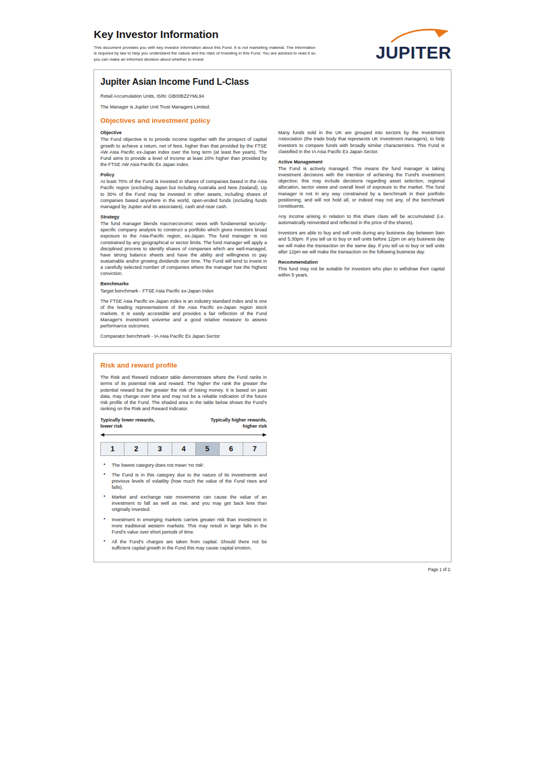Key Investor Information
This document provides you with key investor information about this Fund. It is not marketing material. The information is required by law to help you understand the nature and the risks of investing in this Fund. You are advised to read it so you can make an informed decision about whether to invest.
JUPITER
Jupiter Asian Income Fund L-Class
Retail Accumulation Units, ISIN: GB00BZ2YML94
The Manager is Jupiter Unit Trust Managers Limited.
Objectives and investment policy
Objective
The Fund objective is to provide income together with the prospect of capital growth to achieve a return, net of fees, higher than that provided by the FTSE AW Asia Pacific ex-Japan index over the long term (at least five years). The Fund aims to provide a level of income at least 20% higher than provided by the FTSE AW Asia Pacific Ex Japan index.
Policy
At least 70% of the Fund is invested in shares of companies based in the Asia Pacific region (excluding Japan but including Australia and New Zealand). Up to 30% of the Fund may be invested in other assets, including shares of companies based anywhere in the world, open-ended funds (including funds managed by Jupiter and its associates), cash and near cash.
Strategy
The fund manager blends macroeconomic views with fundamental security-specific company analysis to construct a portfolio which gives investors broad exposure to the Asia-Pacific region, ex-Japan. The fund manager is not constrained by any geographical or sector limits. The fund manager will apply a disciplined process to identify shares of companies which are well-managed, have strong balance sheets and have the ability and willingness to pay sustainable and/or growing dividends over time. The Fund will tend to invest in a carefully selected number of companies where the manager has the highest conviction.
Benchmarks
Target benchmark - FTSE Asia Pacific ex-Japan Index
The FTSE Asia Pacific ex-Japan Index is an industry standard index and is one of the leading representations of the Asia Pacific ex-Japan region stock markets. It is easily accessible and provides a fair reflection of the Fund Manager's investment universe and a good relative measure to assess performance outcomes.
Comparator benchmark - IA Asia Pacific Ex Japan Sector
Many funds sold in the UK are grouped into sectors by the Investment Association (the trade body that represents UK investment managers), to help investors to compare funds with broadly similar characteristics. This Fund is classified in the IA Asia Pacific Ex Japan Sector.
Active Management
The Fund is actively managed. This means the fund manager is taking investment decisions with the intention of achieving the Fund's investment objective; this may include decisions regarding asset selection, regional allocation, sector views and overall level of exposure to the market. The fund manager is not in any way constrained by a benchmark in their portfolio positioning, and will not hold all, or indeed may not any, of the benchmark constituents.
Any income arising in relation to this share class will be accumulated (i.e. automatically reinvested and reflected in the price of the shares).
Investors are able to buy and sell units during any business day between 9am and 5.30pm. If you tell us to buy or sell units before 12pm on any business day we will make the transaction on the same day. If you tell us to buy or sell units after 12pm we will make the transaction on the following business day.
Recommendation
This fund may not be suitable for investors who plan to withdraw their capital within 5 years.
Risk and reward profile
The Risk and Reward Indicator table demonstrates where the Fund ranks in terms of its potential risk and reward. The higher the rank the greater the potential reward but the greater the risk of losing money. It is based on past data, may change over time and may not be a reliable indication of the future risk profile of the Fund. The shaded area in the table below shows the Fund's ranking on the Risk and Reward Indicator.
Typically lower rewards,
lower risk
Typically higher rewards,
higher risk
| 1 | 2 | 3 | 4 | 5 | 6 | 7 |
The lowest category does not mean 'no risk'.
The Fund is in this category due to the nature of its investments and previous levels of volatility (how much the value of the Fund rises and falls).
Market and exchange rate movements can cause the value of an investment to fall as well as rise, and you may get back less than originally invested.
Investment in emerging markets carries greater risk than investment in more traditional western markets. This may result in large falls in the Fund's value over short periods of time.
All the Fund's charges are taken from capital. Should there not be sufficient capital growth in the Fund this may cause capital erosion.
Page 1 of 2.